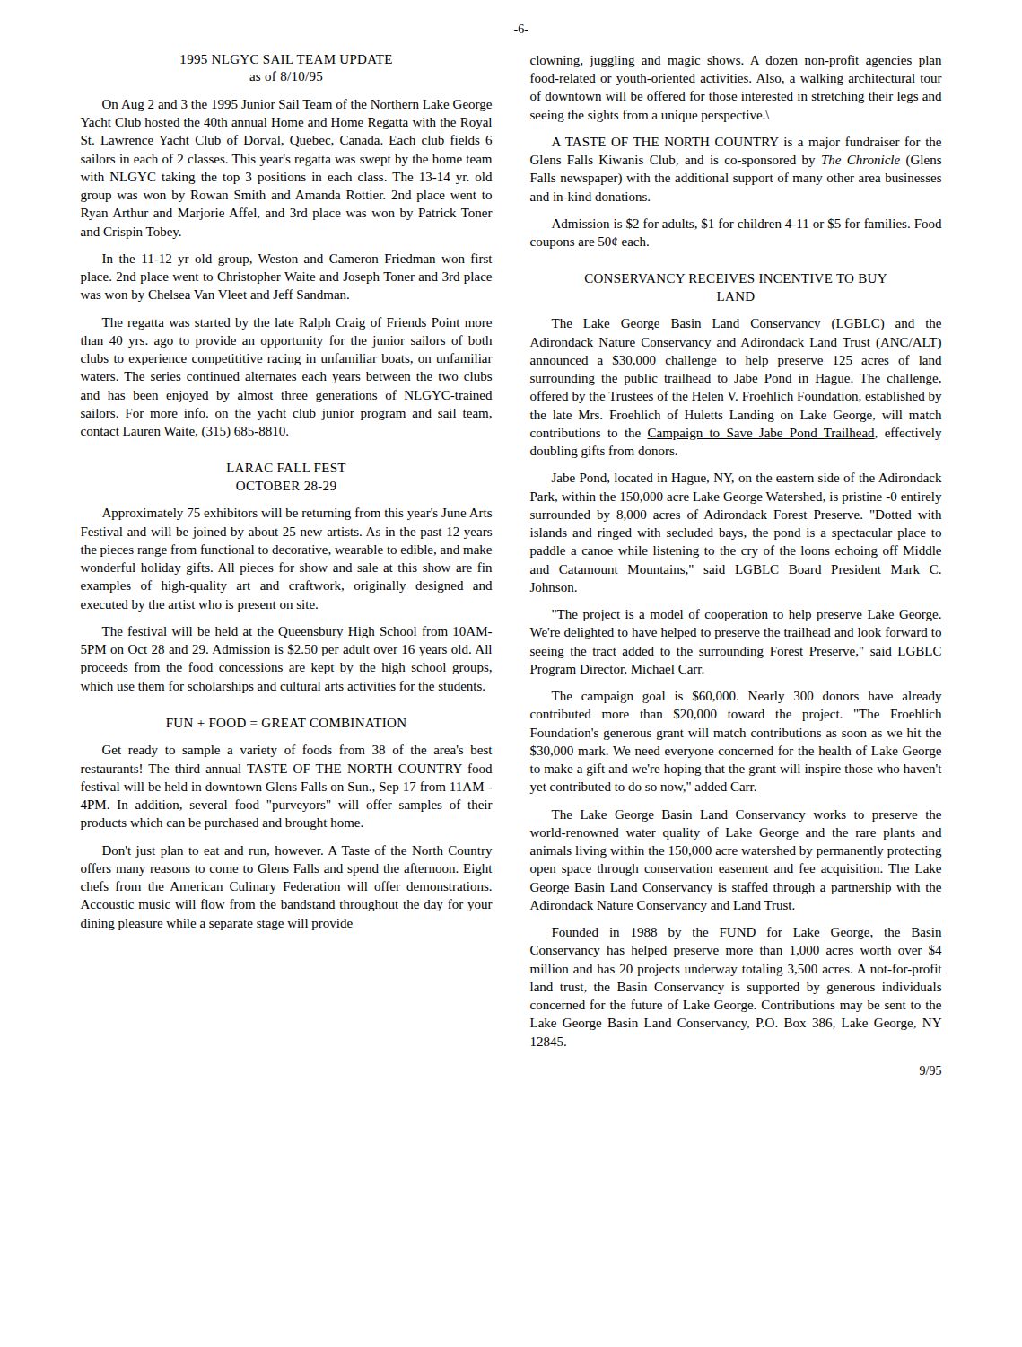-6-
1995 NLGYC SAIL TEAM UPDATE
as of 8/10/95
On Aug 2 and 3 the 1995 Junior Sail Team of the Northern Lake George Yacht Club hosted the 40th annual Home and Home Regatta with the Royal St. Lawrence Yacht Club of Dorval, Quebec, Canada. Each club fields 6 sailors in each of 2 classes. This year's regatta was swept by the home team with NLGYC taking the top 3 positions in each class. The 13-14 yr. old group was won by Rowan Smith and Amanda Rottier. 2nd place went to Ryan Arthur and Marjorie Affel, and 3rd place was won by Patrick Toner and Crispin Tobey.
In the 11-12 yr old group, Weston and Cameron Friedman won first place. 2nd place went to Christopher Waite and Joseph Toner and 3rd place was won by Chelsea Van Vleet and Jeff Sandman.
The regatta was started by the late Ralph Craig of Friends Point more than 40 yrs. ago to provide an opportunity for the junior sailors of both clubs to experience competititive racing in unfamiliar boats, on unfamiliar waters. The series continued alternates each years between the two clubs and has been enjoyed by almost three generations of NLGYC-trained sailors. For more info. on the yacht club junior program and sail team, contact Lauren Waite, (315) 685-8810.
LARAC FALL FEST
OCTOBER 28-29
Approximately 75 exhibitors will be returning from this year's June Arts Festival and will be joined by about 25 new artists. As in the past 12 years the pieces range from functional to decorative, wearable to edible, and make wonderful holiday gifts. All pieces for show and sale at this show are fin examples of high-quality art and craftwork, originally designed and executed by the artist who is present on site.
The festival will be held at the Queensbury High School from 10AM-5PM on Oct 28 and 29. Admission is $2.50 per adult over 16 years old. All proceeds from the food concessions are kept by the high school groups, which use them for scholarships and cultural arts activities for the students.
FUN + FOOD = GREAT COMBINATION
Get ready to sample a variety of foods from 38 of the area's best restaurants! The third annual TASTE OF THE NORTH COUNTRY food festival will be held in downtown Glens Falls on Sun., Sep 17 from 11AM - 4PM. In addition, several food "purveyors" will offer samples of their products which can be purchased and brought home.
Don't just plan to eat and run, however. A Taste of the North Country offers many reasons to come to Glens Falls and spend the afternoon. Eight chefs from the American Culinary Federation will offer demonstrations. Accoustic music will flow from the bandstand throughout the day for your dining pleasure while a separate stage will provide
clowning, juggling and magic shows. A dozen non-profit agencies plan food-related or youth-oriented activities. Also, a walking architectural tour of downtown will be offered for those interested in stretching their legs and seeing the sights from a unique perspective.\
A TASTE OF THE NORTH COUNTRY is a major fundraiser for the Glens Falls Kiwanis Club, and is co-sponsored by The Chronicle (Glens Falls newspaper) with the additional support of many other area businesses and in-kind donations.
Admission is $2 for adults, $1 for children 4-11 or $5 for families. Food coupons are 50¢ each.
CONSERVANCY RECEIVES INCENTIVE TO BUY
LAND
The Lake George Basin Land Conservancy (LGBLC) and the Adirondack Nature Conservancy and Adirondack Land Trust (ANC/ALT) announced a $30,000 challenge to help preserve 125 acres of land surrounding the public trailhead to Jabe Pond in Hague. The challenge, offered by the Trustees of the Helen V. Froehlich Foundation, established by the late Mrs. Froehlich of Huletts Landing on Lake George, will match contributions to the Campaign to Save Jabe Pond Trailhead, effectively doubling gifts from donors.
Jabe Pond, located in Hague, NY, on the eastern side of the Adirondack Park, within the 150,000 acre Lake George Watershed, is pristine -0 entirely surrounded by 8,000 acres of Adirondack Forest Preserve. "Dotted with islands and ringed with secluded bays, the pond is a spectacular place to paddle a canoe while listening to the cry of the loons echoing off Middle and Catamount Mountains," said LGBLC Board President Mark C. Johnson.
"The project is a model of cooperation to help preserve Lake George. We're delighted to have helped to preserve the trailhead and look forward to seeing the tract added to the surrounding Forest Preserve," said LGBLC Program Director, Michael Carr.
The campaign goal is $60,000. Nearly 300 donors have already contributed more than $20,000 toward the project. "The Froehlich Foundation's generous grant will match contributions as soon as we hit the $30,000 mark. We need everyone concerned for the health of Lake George to make a gift and we're hoping that the grant will inspire those who haven't yet contributed to do so now," added Carr.
The Lake George Basin Land Conservancy works to preserve the world-renowned water quality of Lake George and the rare plants and animals living within the 150,000 acre watershed by permanently protecting open space through conservation easement and fee acquisition. The Lake George Basin Land Conservancy is staffed through a partnership with the Adirondack Nature Conservancy and Land Trust.
Founded in 1988 by the FUND for Lake George, the Basin Conservancy has helped preserve more than 1,000 acres worth over $4 million and has 20 projects underway totaling 3,500 acres. A not-for-profit land trust, the Basin Conservancy is supported by generous individuals concerned for the future of Lake George. Contributions may be sent to the Lake George Basin Land Conservancy, P.O. Box 386, Lake George, NY 12845.
9/95